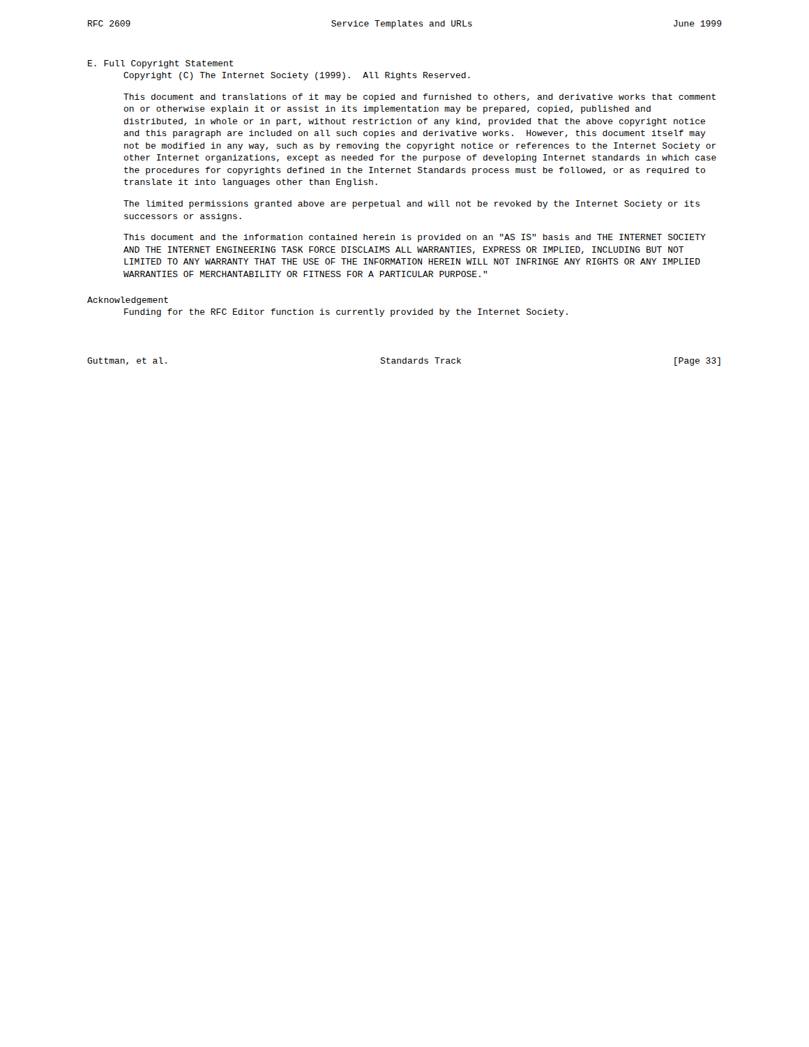RFC 2609 Service Templates and URLs June 1999
E. Full Copyright Statement
Copyright (C) The Internet Society (1999). All Rights Reserved.
This document and translations of it may be copied and furnished to others, and derivative works that comment on or otherwise explain it or assist in its implementation may be prepared, copied, published and distributed, in whole or in part, without restriction of any kind, provided that the above copyright notice and this paragraph are included on all such copies and derivative works. However, this document itself may not be modified in any way, such as by removing the copyright notice or references to the Internet Society or other Internet organizations, except as needed for the purpose of developing Internet standards in which case the procedures for copyrights defined in the Internet Standards process must be followed, or as required to translate it into languages other than English.
The limited permissions granted above are perpetual and will not be revoked by the Internet Society or its successors or assigns.
This document and the information contained herein is provided on an "AS IS" basis and THE INTERNET SOCIETY AND THE INTERNET ENGINEERING TASK FORCE DISCLAIMS ALL WARRANTIES, EXPRESS OR IMPLIED, INCLUDING BUT NOT LIMITED TO ANY WARRANTY THAT THE USE OF THE INFORMATION HEREIN WILL NOT INFRINGE ANY RIGHTS OR ANY IMPLIED WARRANTIES OF MERCHANTABILITY OR FITNESS FOR A PARTICULAR PURPOSE."
Acknowledgement
Funding for the RFC Editor function is currently provided by the Internet Society.
Guttman, et al. Standards Track [Page 33]